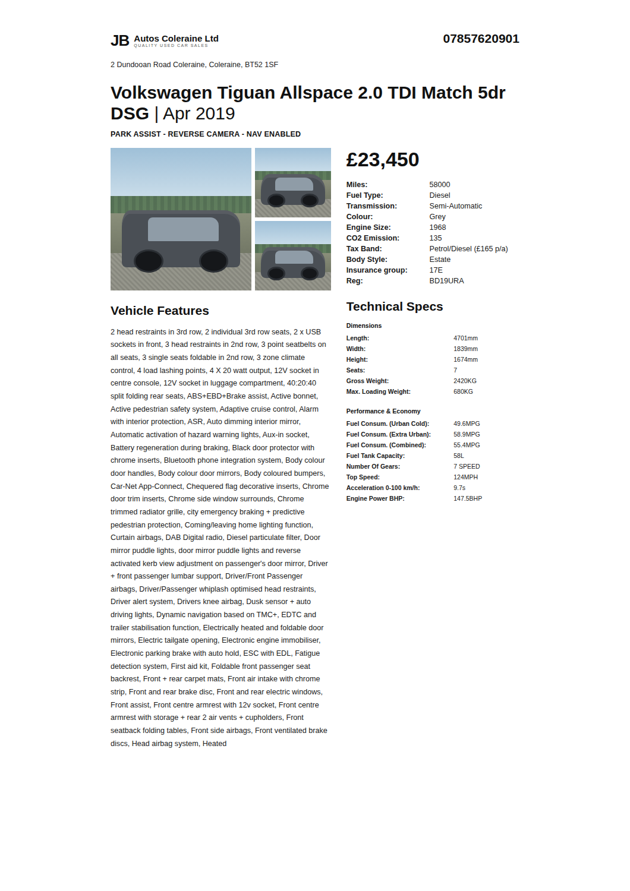JB
Autos Coleraine Ltd
Quality Used Car Sales
07857620901
2 Dundooan Road Coleraine, Coleraine, BT52 1SF
Volkswagen Tiguan Allspace 2.0 TDI Match 5dr DSG | Apr 2019
PARK ASSIST - REVERSE CAMERA - NAV ENABLED
Vehicle Features
2 head restraints in 3rd row, 2 individual 3rd row seats, 2 x USB sockets in front, 3 head restraints in 2nd row, 3 point seatbelts on all seats, 3 single seats foldable in 2nd row, 3 zone climate control, 4 load lashing points, 4 X 20 watt output, 12V socket in centre console, 12V socket in luggage compartment, 40:20:40 split folding rear seats, ABS+EBD+Brake assist, Active bonnet, Active pedestrian safety system, Adaptive cruise control, Alarm with interior protection, ASR, Auto dimming interior mirror, Automatic activation of hazard warning lights, Aux-in socket, Battery regeneration during braking, Black door protector with chrome inserts, Bluetooth phone integration system, Body colour door handles, Body colour door mirrors, Body coloured bumpers, Car-Net App-Connect, Chequered flag decorative inserts, Chrome door trim inserts, Chrome side window surrounds, Chrome trimmed radiator grille, city emergency braking + predictive pedestrian protection, Coming/leaving home lighting function, Curtain airbags, DAB Digital radio, Diesel particulate filter, Door mirror puddle lights, door mirror puddle lights and reverse activated kerb view adjustment on passenger's door mirror, Driver + front passenger lumbar support, Driver/Front Passenger airbags, Driver/Passenger whiplash optimised head restraints, Driver alert system, Drivers knee airbag, Dusk sensor + auto driving lights, Dynamic navigation based on TMC+, EDTC and trailer stabilisation function, Electrically heated and foldable door mirrors, Electric tailgate opening, Electronic engine immobiliser, Electronic parking brake with auto hold, ESC with EDL, Fatigue detection system, First aid kit, Foldable front passenger seat backrest, Front + rear carpet mats, Front air intake with chrome strip, Front and rear brake disc, Front and rear electric windows, Front assist, Front centre armrest with 12v socket, Front centre armrest with storage + rear 2 air vents + cupholders, Front seatback folding tables, Front side airbags, Front ventilated brake discs, Head airbag system, Heated
£23,450
| Miles: | 58000 |
| Fuel Type: | Diesel |
| Transmission: | Semi-Automatic |
| Colour: | Grey |
| Engine Size: | 1968 |
| CO2 Emission: | 135 |
| Tax Band: | Petrol/Diesel (£165 p/a) |
| Body Style: | Estate |
| Insurance group: | 17E |
| Reg: | BD19URA |
Technical Specs
Dimensions
| Length: | 4701mm |
| Width: | 1839mm |
| Height: | 1674mm |
| Seats: | 7 |
| Gross Weight: | 2420KG |
| Max. Loading Weight: | 680KG |
Performance & Economy
| Fuel Consum. (Urban Cold): | 49.6MPG |
| Fuel Consum. (Extra Urban): | 58.9MPG |
| Fuel Consum. (Combined): | 55.4MPG |
| Fuel Tank Capacity: | 58L |
| Number Of Gears: | 7 SPEED |
| Top Speed: | 124MPH |
| Acceleration 0-100 km/h: | 9.7s |
| Engine Power BHP: | 147.5BHP |